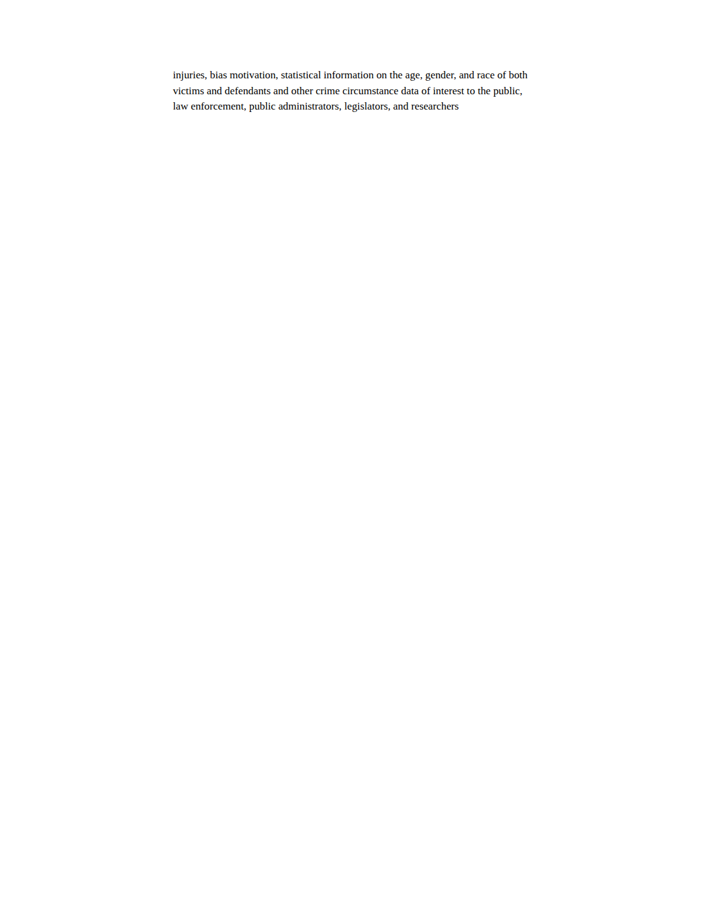injuries, bias motivation, statistical information on the age, gender, and race of both victims and defendants and other crime circumstance data of interest to the public, law enforcement, public administrators, legislators, and researchers